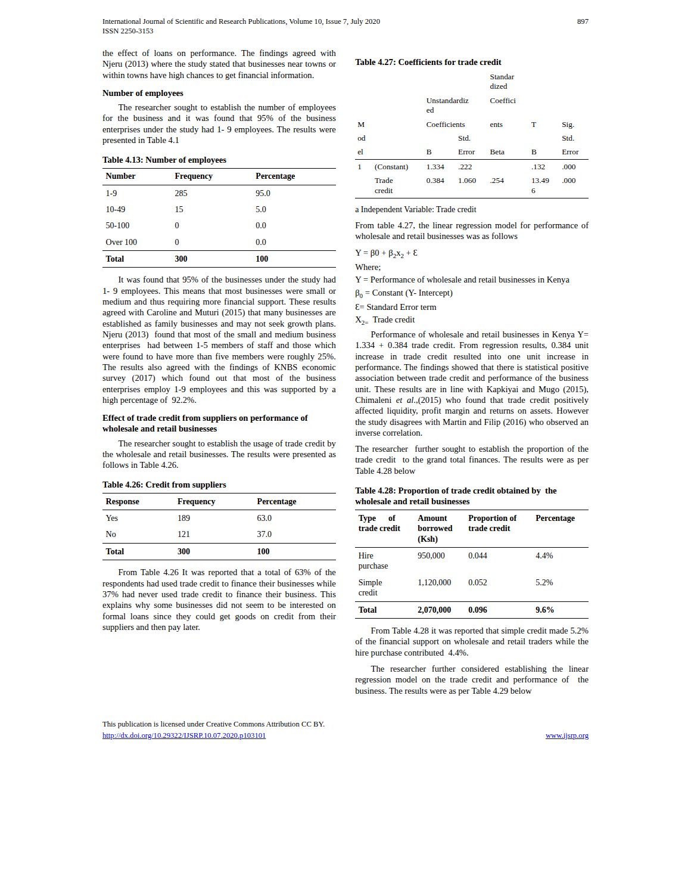International Journal of Scientific and Research Publications, Volume 10, Issue 7, July 2020
ISSN 2250-3153
897
the effect of loans on performance. The findings agreed with Njeru (2013) where the study stated that businesses near towns or within towns have high chances to get financial information.
Number of employees
The researcher sought to establish the number of employees for the business and it was found that 95% of the business enterprises under the study had 1- 9 employees. The results were presented in Table 4.1
Table 4.13: Number of employees
| Number | Frequency | Percentage |
| --- | --- | --- |
| 1-9 | 285 | 95.0 |
| 10-49 | 15 | 5.0 |
| 50-100 | 0 | 0.0 |
| Over 100 | 0 | 0.0 |
| Total | 300 | 100 |
It was found that 95% of the businesses under the study had 1- 9 employees. This means that most businesses were small or medium and thus requiring more financial support. These results agreed with Caroline and Muturi (2015) that many businesses are established as family businesses and may not seek growth plans. Njeru (2013) found that most of the small and medium business enterprises had between 1-5 members of staff and those which were found to have more than five members were roughly 25%. The results also agreed with the findings of KNBS economic survey (2017) which found out that most of the business enterprises employ 1-9 employees and this was supported by a high percentage of 92.2%.
Effect of trade credit from suppliers on performance of wholesale and retail businesses
The researcher sought to establish the usage of trade credit by the wholesale and retail businesses. The results were presented as follows in Table 4.26.
Table 4.26: Credit from suppliers
| Response | Frequency | Percentage |
| --- | --- | --- |
| Yes | 189 | 63.0 |
| No | 121 | 37.0 |
| Total | 300 | 100 |
From Table 4.26 It was reported that a total of 63% of the respondents had used trade credit to finance their businesses while 37% had never used trade credit to finance their business. This explains why some businesses did not seem to be interested on formal loans since they could get goods on credit from their suppliers and then pay later.
Table 4.27: Coefficients for trade credit
| | | | Standar dized | | |
| | | Unstandardiz ed | Coeffici | | |
| M | | Coefficients | ents | T | Sig. |
| od | | | Std. | | | Std. |
| el | | B | Error | Beta | B | Error |
| 1 | (Constant) | 1.334 | .222 | | .132 | .000 |
| | Trade credit | 0.384 | 1.060 | .254 | 13.49 6 | .000 |
a Independent Variable: Trade credit
From table 4.27, the linear regression model for performance of wholesale and retail businesses was as follows
Y = β0 + β2x2 + Ɛ
Where;
Y = Performance of wholesale and retail businesses in Kenya
β0 = Constant (Y- Intercept)
Ɛ= Standard Error term
X2= Trade credit
Performance of wholesale and retail businesses in Kenya Y= 1.334 + 0.384 trade credit. From regression results, 0.384 unit increase in trade credit resulted into one unit increase in performance. The findings showed that there is statistical positive association between trade credit and performance of the business unit. These results are in line with Kapkiyai and Mugo (2015), Chimaleni et al.,(2015) who found that trade credit positively affected liquidity, profit margin and returns on assets. However the study disagrees with Martin and Filip (2016) who observed an inverse correlation.
The researcher further sought to establish the proportion of the trade credit to the grand total finances. The results were as per Table 4.28 below
Table 4.28: Proportion of trade credit obtained by the wholesale and retail businesses
| Type of trade credit | Amount borrowed (Ksh) | Proportion of trade credit | Percentage |
| --- | --- | --- | --- |
| Hire purchase | 950,000 | 0.044 | 4.4% |
| Simple credit | 1,120,000 | 0.052 | 5.2% |
| Total | 2,070,000 | 0.096 | 9.6% |
From Table 4.28 it was reported that simple credit made 5.2% of the financial support on wholesale and retail traders while the hire purchase contributed 4.4%.
The researcher further considered establishing the linear regression model on the trade credit and performance of the business. The results were as per Table 4.29 below
This publication is licensed under Creative Commons Attribution CC BY.
http://dx.doi.org/10.29322/IJSRP.10.07.2020.p103101
www.ijsrp.org